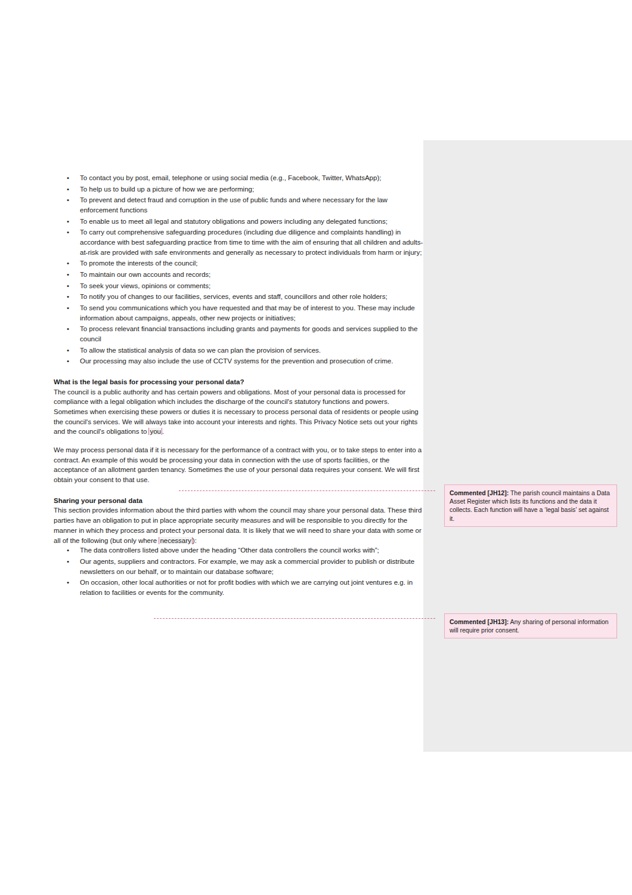To contact you by post, email, telephone or using social media (e.g., Facebook, Twitter, WhatsApp);
To help us to build up a picture of how we are performing;
To prevent and detect fraud and corruption in the use of public funds and where necessary for the law enforcement functions
To enable us to meet all legal and statutory obligations and powers including any delegated functions;
To carry out comprehensive safeguarding procedures (including due diligence and complaints handling) in accordance with best safeguarding practice from time to time with the aim of ensuring that all children and adults-at-risk are provided with safe environments and generally as necessary to protect individuals from harm or injury;
To promote the interests of the council;
To maintain our own accounts and records;
To seek your views, opinions or comments;
To notify you of changes to our facilities, services, events and staff, councillors and other role holders;
To send you communications which you have requested and that may be of interest to you. These may include information about campaigns, appeals, other new projects or initiatives;
To process relevant financial transactions including grants and payments for goods and services supplied to the council
To allow the statistical analysis of data so we can plan the provision of services.
Our processing may also include the use of CCTV systems for the prevention and prosecution of crime.
What is the legal basis for processing your personal data?
The council is a public authority and has certain powers and obligations. Most of your personal data is processed for compliance with a legal obligation which includes the discharge of the council's statutory functions and powers. Sometimes when exercising these powers or duties it is necessary to process personal data of residents or people using the council's services. We will always take into account your interests and rights. This Privacy Notice sets out your rights and the council's obligations to you.
We may process personal data if it is necessary for the performance of a contract with you, or to take steps to enter into a contract. An example of this would be processing your data in connection with the use of sports facilities, or the acceptance of an allotment garden tenancy. Sometimes the use of your personal data requires your consent. We will first obtain your consent to that use.
Sharing your personal data
This section provides information about the third parties with whom the council may share your personal data. These third parties have an obligation to put in place appropriate security measures and will be responsible to you directly for the manner in which they process and protect your personal data. It is likely that we will need to share your data with some or all of the following (but only where necessary):
The data controllers listed above under the heading “Other data controllers the council works with”;
Our agents, suppliers and contractors. For example, we may ask a commercial provider to publish or distribute newsletters on our behalf, or to maintain our database software;
On occasion, other local authorities or not for profit bodies with which we are carrying out joint ventures e.g. in relation to facilities or events for the community.
Commented [JH12]: The parish council maintains a Data Asset Register which lists its functions and the data it collects. Each function will have a ‘legal basis’ set against it.
Commented [JH13]: Any sharing of personal information will require prior consent.